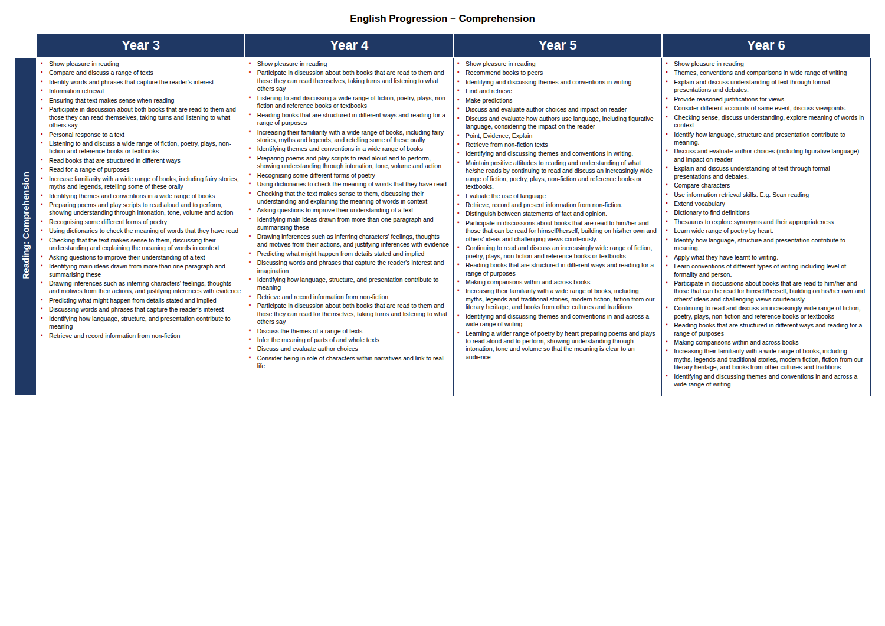English Progression – Comprehension
| | Year 3 | Year 4 | Year 5 | Year 6 |
| --- | --- | --- | --- | --- |
| Reading: Comprehension | Show pleasure in reading Compare and discuss a range of texts Identify words and phrases that capture the reader's interest Information retrieval Ensuring that text makes sense when reading Participate in discussion about both books that are read to them and those they can read themselves, taking turns and listening to what others say Personal response to a text Listening to and discuss a wide range of fiction, poetry, plays, non-fiction and reference books or textbooks Read books that are structured in different ways Read for a range of purposes Increase familiarity with a wide range of books, including fairy stories, myths and legends, retelling some of these orally Identifying themes and conventions in a wide range of books Preparing poems and play scripts to read aloud and to perform, showing understanding through intonation, tone, volume and action Recognising some different forms of poetry Using dictionaries to check the meaning of words that they have read Checking that the text makes sense to them, discussing their understanding and explaining the meaning of words in context Asking questions to improve their understanding of a text Identifying main ideas drawn from more than one paragraph and summarising these Drawing inferences such as inferring characters' feelings, thoughts and motives from their actions, and justifying inferences with evidence Predicting what might happen from details stated and implied Discussing words and phrases that capture the reader's interest Identifying how language, structure, and presentation contribute to meaning Retrieve and record information from non-fiction | Show pleasure in reading Participate in discussion about both books that are read to them and those they can read themselves, taking turns and listening to what others say Listening to and discussing a wide range of fiction, poetry, plays, non-fiction and reference books or textbooks Reading books that are structured in different ways and reading for a range of purposes Increasing their familiarity with a wide range of books, including fairy stories, myths and legends, and retelling some of these orally Identifying themes and conventions in a wide range of books Preparing poems and play scripts to read aloud and to perform, showing understanding through intonation, tone, volume and action Recognising some different forms of poetry Using dictionaries to check the meaning of words that they have read Checking that the text makes sense to them, discussing their understanding and explaining the meaning of words in context Asking questions to improve their understanding of a text Identifying main ideas drawn from more than one paragraph and summarising these Drawing inferences such as inferring characters' feelings, thoughts and motives from their actions, and justifying inferences with evidence Predicting what might happen from details stated and implied Discussing words and phrases that capture the reader's interest and imagination Identifying how language, structure, and presentation contribute to meaning Retrieve and record information from non-fiction Participate in discussion about both books that are read to them and those they can read for themselves, taking turns and listening to what others say Discuss the themes of a range of texts Infer the meaning of parts of and whole texts Discuss and evaluate author choices Consider being in role of characters within narratives and link to real life | Show pleasure in reading Recommend books to peers Identifying and discussing themes and conventions in writing Find and retrieve Make predictions Discuss and evaluate author choices and impact on reader Discuss and evaluate how authors use language, including figurative language, considering the impact on the reader Point, Evidence, Explain Retrieve from non-fiction texts Identifying and discussing themes and conventions in writing. Maintain positive attitudes to reading and understanding of what he/she reads by continuing to read and discuss an increasingly wide range of fiction, poetry, plays, non-fiction and reference books or textbooks. Evaluate the use of language Retrieve, record and present information from non-fiction. Distinguish between statements of fact and opinion. Participate in discussions about books that are read to him/her and those that can be read for himself/herself, building on his/her own and others' ideas and challenging views courteously. Continuing to read and discuss an increasingly wide range of fiction, poetry, plays, non-fiction and reference books or textbooks Reading books that are structured in different ways and reading for a range of purposes Making comparisons within and across books Increasing their familiarity with a wide range of books, including myths, legends and traditional stories, modern fiction, fiction from our literary heritage, and books from other cultures and traditions Identifying and discussing themes and conventions in and across a wide range of writing Learning a wider range of poetry by heart preparing poems and plays to read aloud and to perform, showing understanding through intonation, tone and volume so that the meaning is clear to an audience | Show pleasure in reading Themes, conventions and comparisons in wide range of writing Explain and discuss understanding of text through formal presentations and debates. Provide reasoned justifications for views. Consider different accounts of same event, discuss viewpoints. Checking sense, discuss understanding, explore meaning of words in context Identify how language, structure and presentation contribute to meaning. Discuss and evaluate author choices (including figurative language) and impact on reader Explain and discuss understanding of text through formal presentations and debates. Compare characters Use information retrieval skills. E.g. Scan reading Extend vocabulary Dictionary to find definitions Thesaurus to explore synonyms and their appropriateness Learn wide range of poetry by heart. Identify how language, structure and presentation contribute to meaning. Apply what they have learnt to writing. Learn conventions of different types of writing including level of formality and person. Participate in discussions about books that are read to him/her and those that can be read for himself/herself, building on his/her own and others' ideas and challenging views courteously. Continuing to read and discuss an increasingly wide range of fiction, poetry, plays, non-fiction and reference books or textbooks Reading books that are structured in different ways and reading for a range of purposes Making comparisons within and across books Increasing their familiarity with a wide range of books, including myths, legends and traditional stories, modern fiction, fiction from our literary heritage, and books from other cultures and traditions Identifying and discussing themes and conventions in and across a wide range of writing |